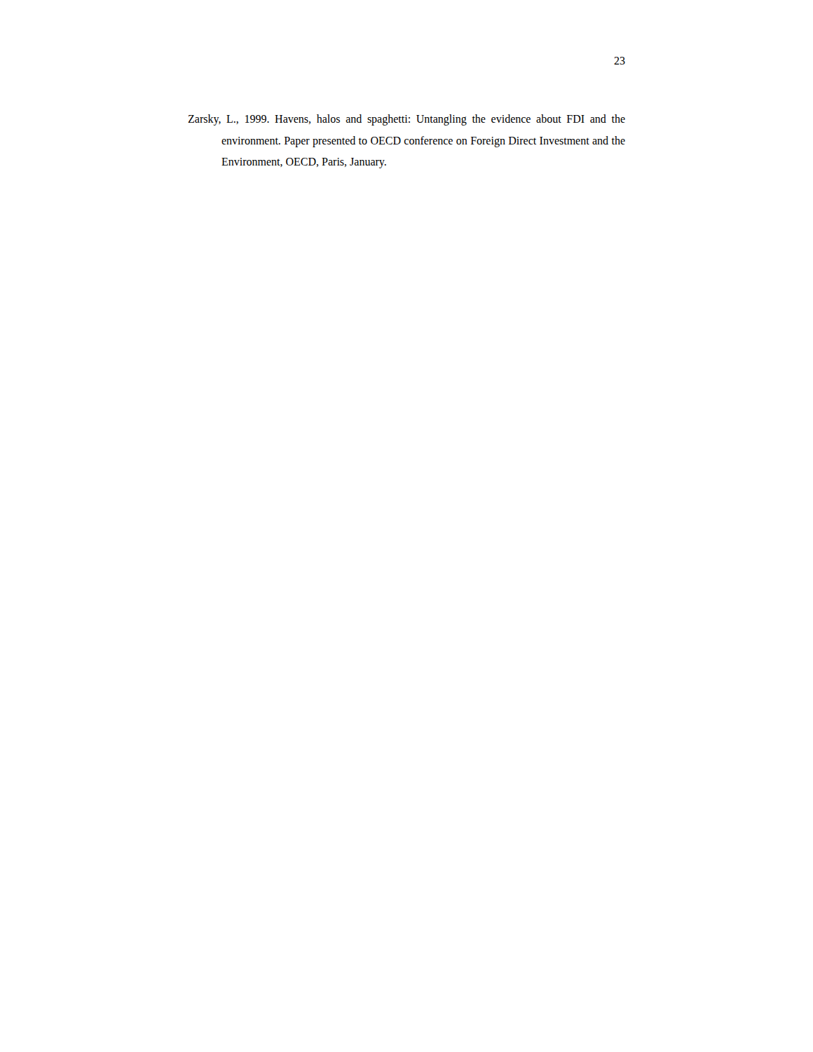23
Zarsky, L., 1999. Havens, halos and spaghetti: Untangling the evidence about FDI and the environment. Paper presented to OECD conference on Foreign Direct Investment and the Environment, OECD, Paris, January.